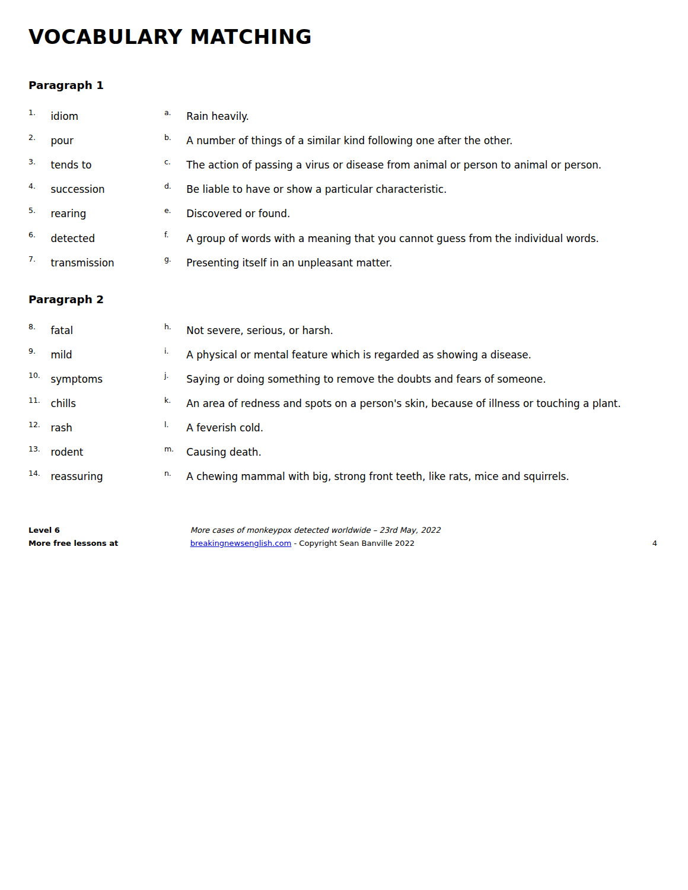VOCABULARY MATCHING
Paragraph 1
| 1. | idiom | a. | Rain heavily. |
| 2. | pour | b. | A number of things of a similar kind following one after the other. |
| 3. | tends to | c. | The action of passing a virus or disease from animal or person to animal or person. |
| 4. | succession | d. | Be liable to have or show a particular characteristic. |
| 5. | rearing | e. | Discovered or found. |
| 6. | detected | f. | A group of words with a meaning that you cannot guess from the individual words. |
| 7. | transmission | g. | Presenting itself in an unpleasant matter. |
Paragraph 2
| 8. | fatal | h. | Not severe, serious, or harsh. |
| 9. | mild | i. | A physical or mental feature which is regarded as showing a disease. |
| 10. | symptoms | j. | Saying or doing something to remove the doubts and fears of someone. |
| 11. | chills | k. | An area of redness and spots on a person's skin, because of illness or touching a plant. |
| 12. | rash | l. | A feverish cold. |
| 13. | rodent | m. | Causing death. |
| 14. | reassuring | n. | A chewing mammal with big, strong front teeth, like rats, mice and squirrels. |
| Level 6 | More cases of monkeypox detected worldwide – 23rd May, 2022 | |
| More free lessons at | breakingnewsenglish.com - Copyright Sean Banville 2022 | 4 |